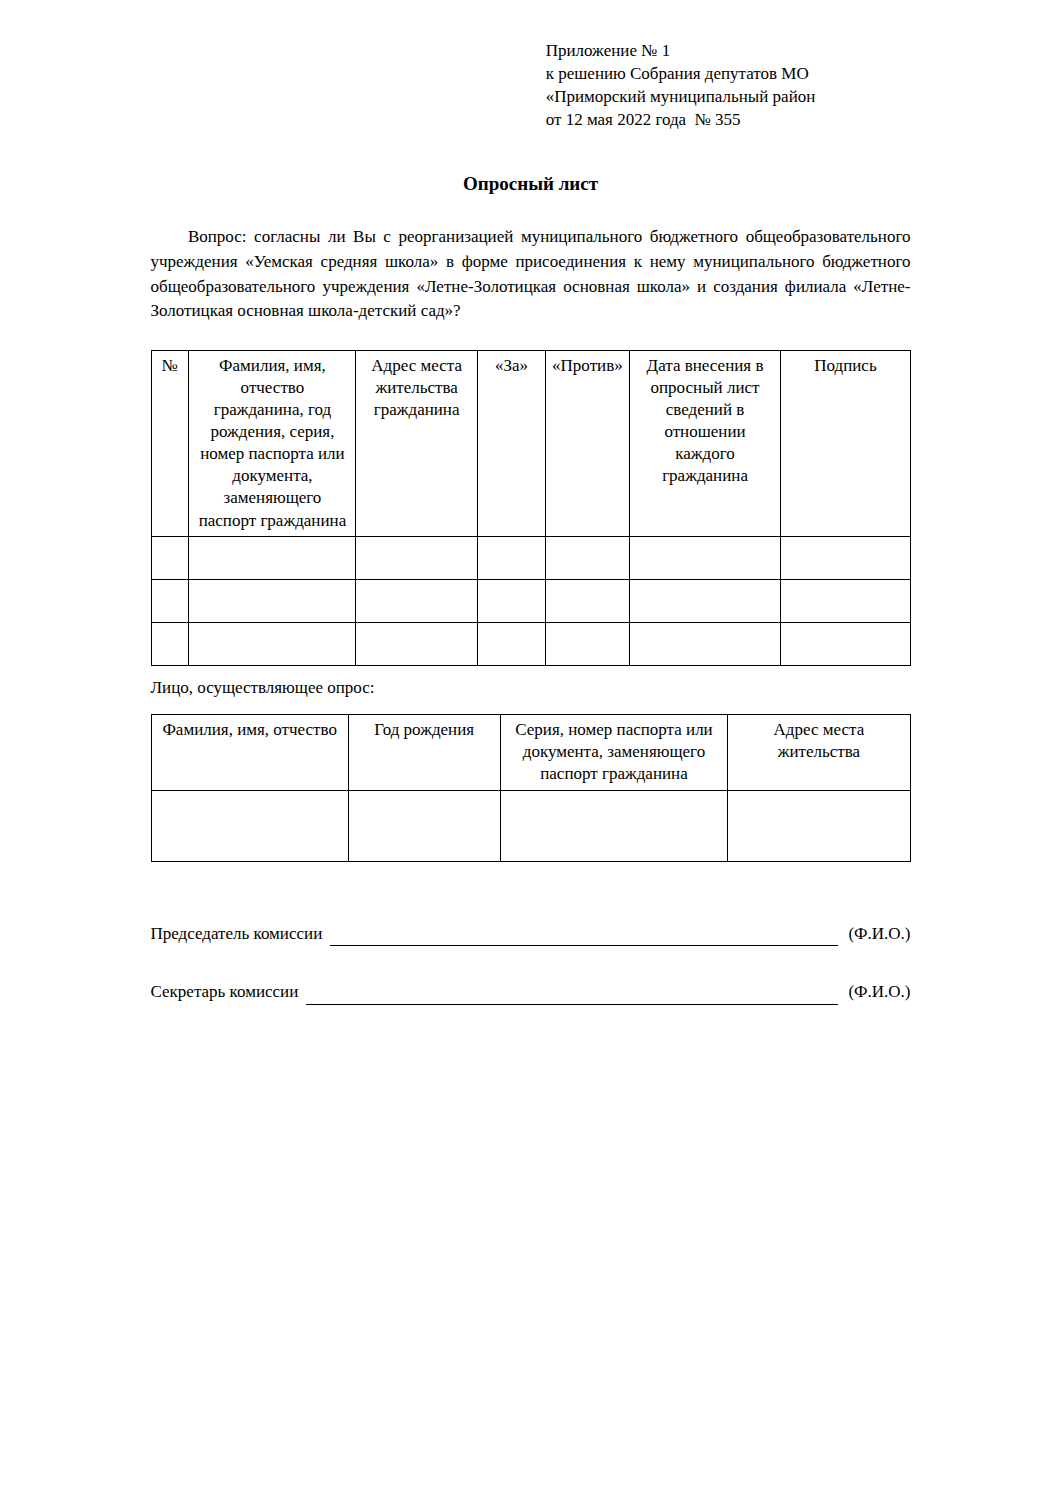Приложение № 1
к решению Собрания депутатов МО
«Приморский муниципальный район
от 12 мая 2022 года № 355
Опросный лист
Вопрос: согласны ли Вы с реорганизацией муниципального бюджетного общеобразовательного учреждения «Уемская средняя школа» в форме присоединения к нему муниципального бюджетного общеобразовательного учреждения «Летне-Золотицкая основная школа» и создания филиала «Летне-Золотицкая основная школа-детский сад»?
| № | Фамилия, имя, отчество гражданина, год рождения, серия, номер паспорта или документа, заменяющего паспорт гражданина | Адрес места жительства гражданина | «За» | «Против» | Дата внесения в опросный лист сведений в отношении каждого гражданина | Подпись |
| --- | --- | --- | --- | --- | --- | --- |
Лицо, осуществляющее опрос:
| Фамилия, имя, отчество | Год рождения | Серия, номер паспорта или документа, заменяющего паспорт гражданина | Адрес места жительства |
| --- | --- | --- | --- |
Председатель комиссии (Ф.И.О.)
Секретарь комиссии (Ф.И.О.)